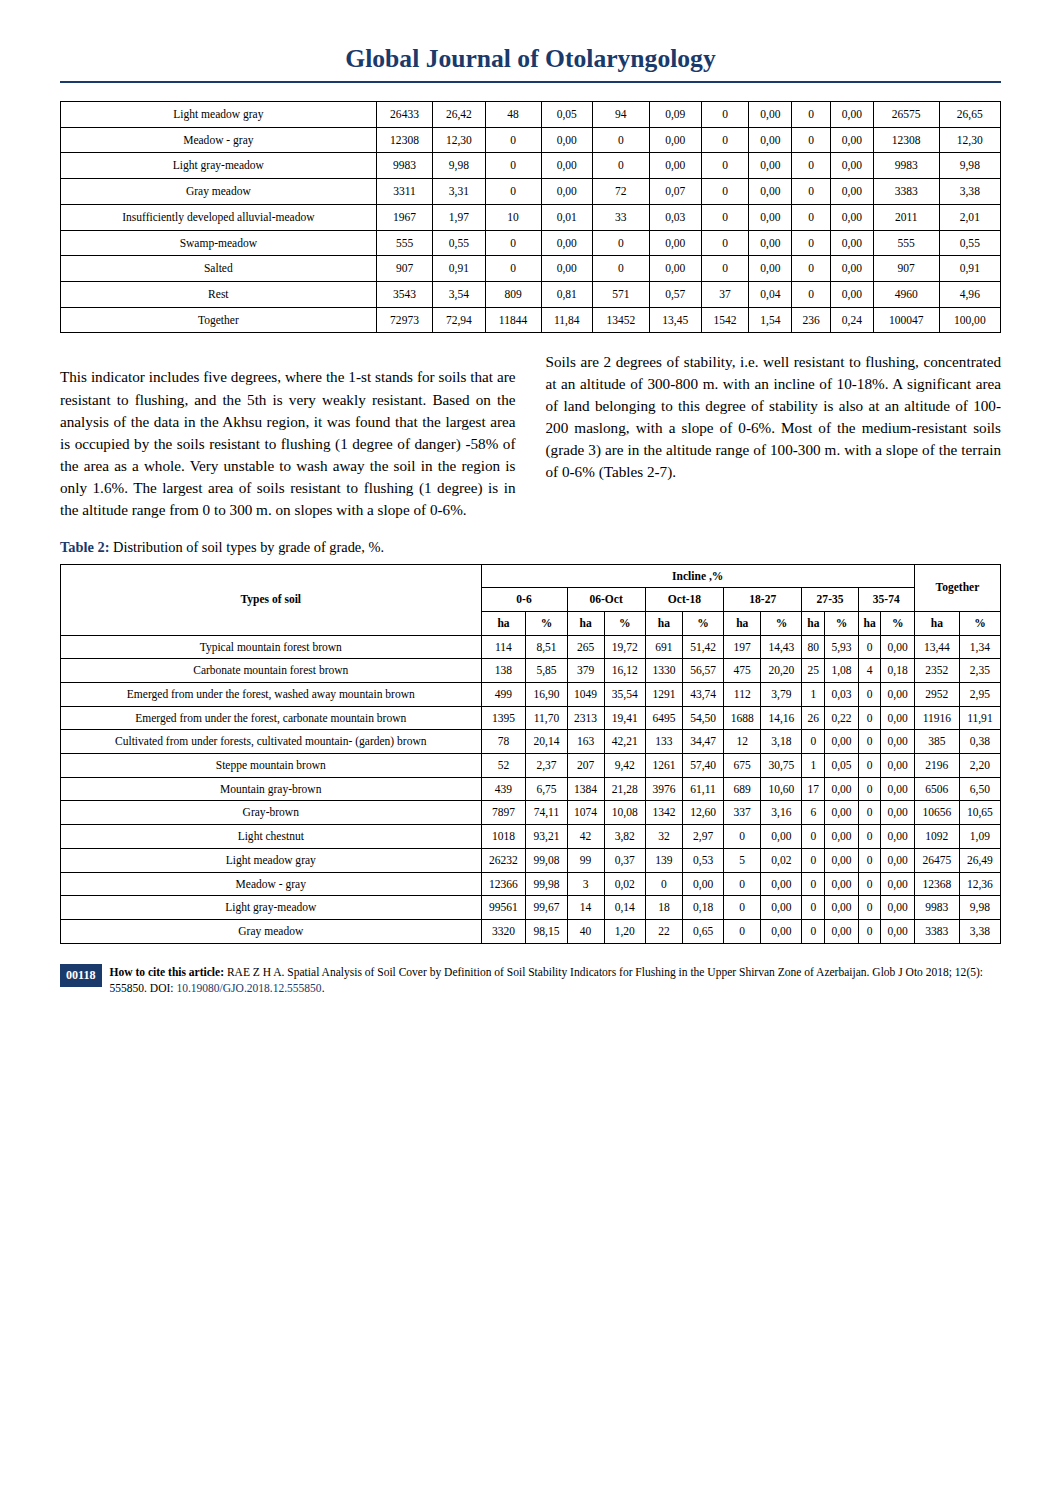Global Journal of Otolaryngology
| Light meadow gray | 26433 | 26,42 | 48 | 0,05 | 94 | 0,09 | 0 | 0,00 | 0 | 0,00 | 26575 | 26,65 |
| Meadow - gray | 12308 | 12,30 | 0 | 0,00 | 0 | 0,00 | 0 | 0,00 | 0 | 0,00 | 12308 | 12,30 |
| Light gray-meadow | 9983 | 9,98 | 0 | 0,00 | 0 | 0,00 | 0 | 0,00 | 0 | 0,00 | 9983 | 9,98 |
| Gray meadow | 3311 | 3,31 | 0 | 0,00 | 72 | 0,07 | 0 | 0,00 | 0 | 0,00 | 3383 | 3,38 |
| Insufficiently developed alluvial-meadow | 1967 | 1,97 | 10 | 0,01 | 33 | 0,03 | 0 | 0,00 | 0 | 0,00 | 2011 | 2,01 |
| Swamp-meadow | 555 | 0,55 | 0 | 0,00 | 0 | 0,00 | 0 | 0,00 | 0 | 0,00 | 555 | 0,55 |
| Salted | 907 | 0,91 | 0 | 0,00 | 0 | 0,00 | 0 | 0,00 | 0 | 0,00 | 907 | 0,91 |
| Rest | 3543 | 3,54 | 809 | 0,81 | 571 | 0,57 | 37 | 0,04 | 0 | 0,00 | 4960 | 4,96 |
| Together | 72973 | 72,94 | 11844 | 11,84 | 13452 | 13,45 | 1542 | 1,54 | 236 | 0,24 | 100047 | 100,00 |
This indicator includes five degrees, where the 1-st stands for soils that are resistant to flushing, and the 5th is very weakly resistant. Based on the analysis of the data in the Akhsu region, it was found that the largest area is occupied by the soils resistant to flushing (1 degree of danger) -58% of the area as a whole. Very unstable to wash away the soil in the region is only 1.6%. The largest area of soils resistant to flushing (1 degree) is in the altitude range from 0 to 300 m. on slopes with a slope of 0-6%.
Soils are 2 degrees of stability, i.e. well resistant to flushing, concentrated at an altitude of 300-800 m. with an incline of 10-18%. A significant area of land belonging to this degree of stability is also at an altitude of 100-200 maslong, with a slope of 0-6%. Most of the medium-resistant soils (grade 3) are in the altitude range of 100-300 m. with a slope of the terrain of 0-6% (Tables 2-7).
Table 2: Distribution of soil types by grade of grade, %.
| Types of soil | Incline ,% | Together |
| --- | --- | --- |
| 0-6 | 06-Oct | Oct-18 | 18-27 | 27-35 | 35-74 |
| ha | % | ha | % | ha | % | ha | % | ha | % | ha | % | ha | % |
| Typical mountain forest brown | 114 | 8,51 | 265 | 19,72 | 691 | 51,42 | 197 | 14,43 | 80 | 5,93 | 0 | 0,00 | 13,44 | 1,34 |
| Carbonate mountain forest brown | 138 | 5,85 | 379 | 16,12 | 1330 | 56,57 | 475 | 20,20 | 25 | 1,08 | 4 | 0,18 | 2352 | 2,35 |
| Emerged from under the forest, washed away mountain brown | 499 | 16,90 | 1049 | 35,54 | 1291 | 43,74 | 112 | 3,79 | 1 | 0,03 | 0 | 0,00 | 2952 | 2,95 |
| Emerged from under the forest, carbonate mountain brown | 1395 | 11,70 | 2313 | 19,41 | 6495 | 54,50 | 1688 | 14,16 | 26 | 0,22 | 0 | 0,00 | 11916 | 11,91 |
| Cultivated from under forests, cultivated mountain- (garden) brown | 78 | 20,14 | 163 | 42,21 | 133 | 34,47 | 12 | 3,18 | 0 | 0,00 | 0 | 0,00 | 385 | 0,38 |
| Steppe mountain brown | 52 | 2,37 | 207 | 9,42 | 1261 | 57,40 | 675 | 30,75 | 1 | 0,05 | 0 | 0,00 | 2196 | 2,20 |
| Mountain gray-brown | 439 | 6,75 | 1384 | 21,28 | 3976 | 61,11 | 689 | 10,60 | 17 | 0,00 | 0 | 0,00 | 6506 | 6,50 |
| Gray-brown | 7897 | 74,11 | 1074 | 10,08 | 1342 | 12,60 | 337 | 3,16 | 6 | 0,00 | 0 | 0,00 | 10656 | 10,65 |
| Light chestnut | 1018 | 93,21 | 42 | 3,82 | 32 | 2,97 | 0 | 0,00 | 0 | 0,00 | 0 | 0,00 | 1092 | 1,09 |
| Light meadow gray | 26232 | 99,08 | 99 | 0,37 | 139 | 0,53 | 5 | 0,02 | 0 | 0,00 | 0 | 0,00 | 26475 | 26,49 |
| Meadow - gray | 12366 | 99,98 | 3 | 0,02 | 0 | 0,00 | 0 | 0,00 | 0 | 0,00 | 0 | 0,00 | 12368 | 12,36 |
| Light gray-meadow | 99561 | 99,67 | 14 | 0,14 | 18 | 0,18 | 0 | 0,00 | 0 | 0,00 | 0 | 0,00 | 9983 | 9,98 |
| Gray meadow | 3320 | 98,15 | 40 | 1,20 | 22 | 0,65 | 0 | 0,00 | 0 | 0,00 | 0 | 0,00 | 3383 | 3,38 |
00118 How to cite this article: RAE Z H A. Spatial Analysis of Soil Cover by Definition of Soil Stability Indicators for Flushing in the Upper Shirvan Zone of Azerbaijan. Glob J Oto 2018; 12(5): 555850. DOI: 10.19080/GJO.2018.12.555850.